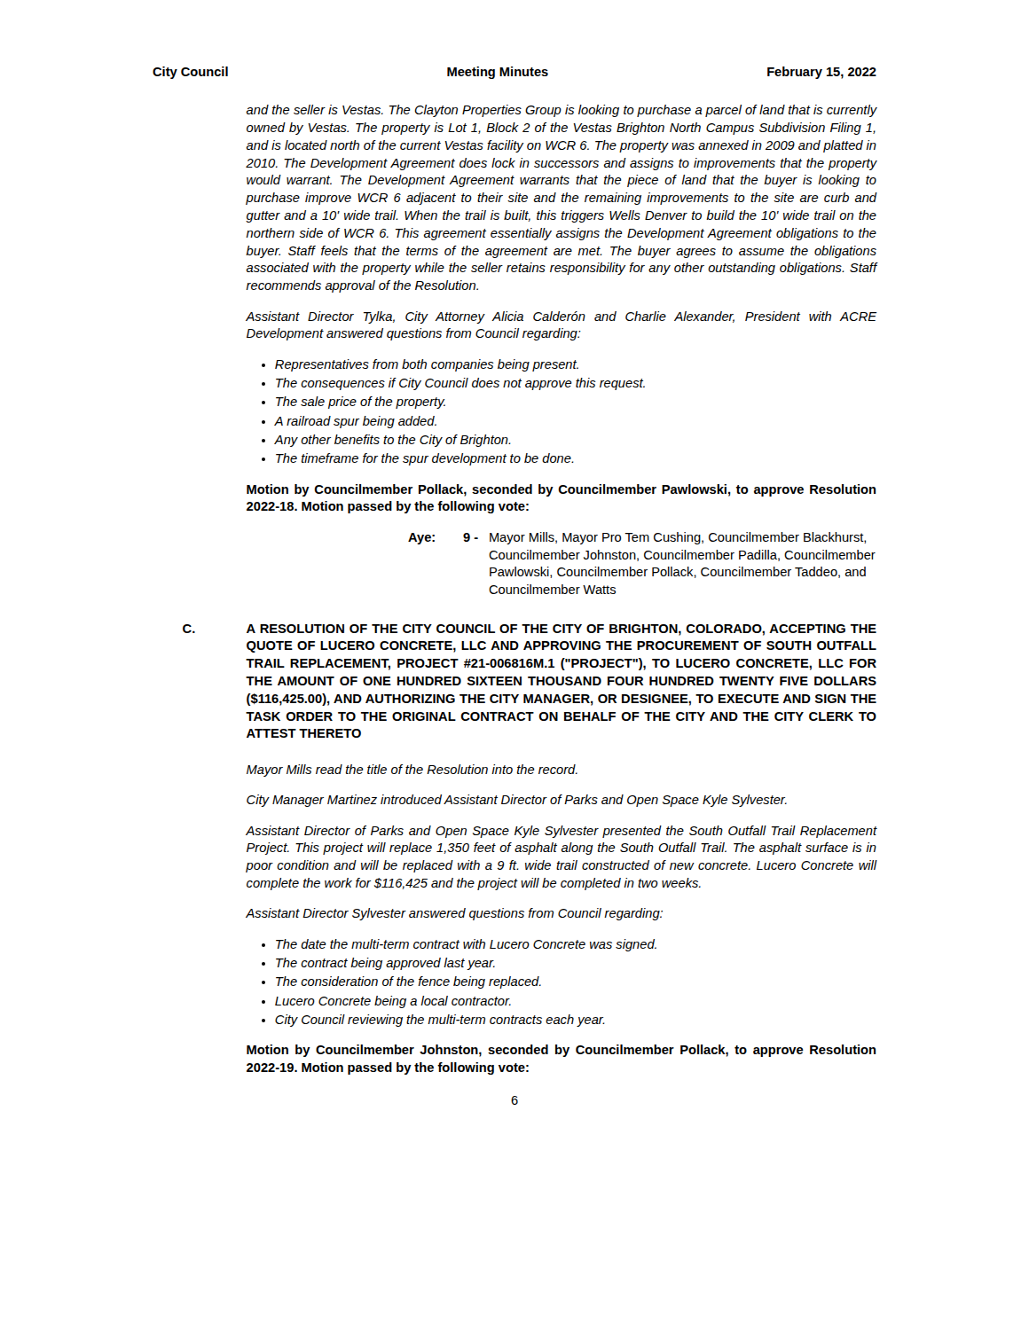City Council Meeting Minutes February 15, 2022
and the seller is Vestas. The Clayton Properties Group is looking to purchase a parcel of land that is currently owned by Vestas. The property is Lot 1, Block 2 of the Vestas Brighton North Campus Subdivision Filing 1, and is located north of the current Vestas facility on WCR 6. The property was annexed in 2009 and platted in 2010. The Development Agreement does lock in successors and assigns to improvements that the property would warrant. The Development Agreement warrants that the piece of land that the buyer is looking to purchase improve WCR 6 adjacent to their site and the remaining improvements to the site are curb and gutter and a 10' wide trail. When the trail is built, this triggers Wells Denver to build the 10' wide trail on the northern side of WCR 6. This agreement essentially assigns the Development Agreement obligations to the buyer. Staff feels that the terms of the agreement are met. The buyer agrees to assume the obligations associated with the property while the seller retains responsibility for any other outstanding obligations. Staff recommends approval of the Resolution.
Assistant Director Tylka, City Attorney Alicia Calderón and Charlie Alexander, President with ACRE Development answered questions from Council regarding:
Representatives from both companies being present.
The consequences if City Council does not approve this request.
The sale price of the property.
A railroad spur being added.
Any other benefits to the City of Brighton.
The timeframe for the spur development to be done.
Motion by Councilmember Pollack, seconded by Councilmember Pawlowski, to approve Resolution 2022-18. Motion passed by the following vote:
Aye: 9 - Mayor Mills, Mayor Pro Tem Cushing, Councilmember Blackhurst, Councilmember Johnston, Councilmember Padilla, Councilmember Pawlowski, Councilmember Pollack, Councilmember Taddeo, and Councilmember Watts
C.
A RESOLUTION OF THE CITY COUNCIL OF THE CITY OF BRIGHTON, COLORADO, ACCEPTING THE QUOTE OF LUCERO CONCRETE, LLC AND APPROVING THE PROCUREMENT OF SOUTH OUTFALL TRAIL REPLACEMENT, PROJECT #21-006816M.1 ("PROJECT"), TO LUCERO CONCRETE, LLC FOR THE AMOUNT OF ONE HUNDRED SIXTEEN THOUSAND FOUR HUNDRED TWENTY FIVE DOLLARS ($116,425.00), AND AUTHORIZING THE CITY MANAGER, OR DESIGNEE, TO EXECUTE AND SIGN THE TASK ORDER TO THE ORIGINAL CONTRACT ON BEHALF OF THE CITY AND THE CITY CLERK TO ATTEST THERETO
Mayor Mills read the title of the Resolution into the record.
City Manager Martinez introduced Assistant Director of Parks and Open Space Kyle Sylvester.
Assistant Director of Parks and Open Space Kyle Sylvester presented the South Outfall Trail Replacement Project. This project will replace 1,350 feet of asphalt along the South Outfall Trail. The asphalt surface is in poor condition and will be replaced with a 9 ft. wide trail constructed of new concrete. Lucero Concrete will complete the work for $116,425 and the project will be completed in two weeks.
Assistant Director Sylvester answered questions from Council regarding:
The date the multi-term contract with Lucero Concrete was signed.
The contract being approved last year.
The consideration of the fence being replaced.
Lucero Concrete being a local contractor.
City Council reviewing the multi-term contracts each year.
Motion by Councilmember Johnston, seconded by Councilmember Pollack, to approve Resolution 2022-19. Motion passed by the following vote:
6